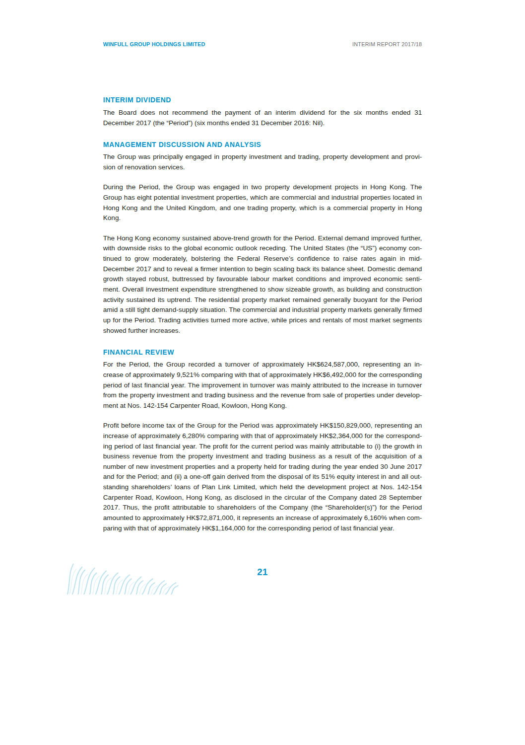Winfull Group Holdings Limited
Interim Report 2017/18
Interim Dividend
The Board does not recommend the payment of an interim dividend for the six months ended 31 December 2017 (the “Period”) (six months ended 31 December 2016: Nil).
Management Discussion and Analysis
The Group was principally engaged in property investment and trading, property development and provision of renovation services.
During the Period, the Group was engaged in two property development projects in Hong Kong. The Group has eight potential investment properties, which are commercial and industrial properties located in Hong Kong and the United Kingdom, and one trading property, which is a commercial property in Hong Kong.
The Hong Kong economy sustained above-trend growth for the Period. External demand improved further, with downside risks to the global economic outlook receding. The United States (the “US”) economy continued to grow moderately, bolstering the Federal Reserve’s confidence to raise rates again in mid-December 2017 and to reveal a firmer intention to begin scaling back its balance sheet. Domestic demand growth stayed robust, buttressed by favourable labour market conditions and improved economic sentiment. Overall investment expenditure strengthened to show sizeable growth, as building and construction activity sustained its uptrend. The residential property market remained generally buoyant for the Period amid a still tight demand-supply situation. The commercial and industrial property markets generally firmed up for the Period. Trading activities turned more active, while prices and rentals of most market segments showed further increases.
Financial Review
For the Period, the Group recorded a turnover of approximately HK$624,587,000, representing an increase of approximately 9,521% comparing with that of approximately HK$6,492,000 for the corresponding period of last financial year. The improvement in turnover was mainly attributed to the increase in turnover from the property investment and trading business and the revenue from sale of properties under development at Nos. 142-154 Carpenter Road, Kowloon, Hong Kong.
Profit before income tax of the Group for the Period was approximately HK$150,829,000, representing an increase of approximately 6,280% comparing with that of approximately HK$2,364,000 for the corresponding period of last financial year. The profit for the current period was mainly attributable to (i) the growth in business revenue from the property investment and trading business as a result of the acquisition of a number of new investment properties and a property held for trading during the year ended 30 June 2017 and for the Period; and (ii) a one-off gain derived from the disposal of its 51% equity interest in and all outstanding shareholders’ loans of Plan Link Limited, which held the development project at Nos. 142-154 Carpenter Road, Kowloon, Hong Kong, as disclosed in the circular of the Company dated 28 September 2017. Thus, the profit attributable to shareholders of the Company (the “Shareholder(s)”) for the Period amounted to approximately HK$72,871,000, it represents an increase of approximately 6,160% when comparing with that of approximately HK$1,164,000 for the corresponding period of last financial year.
21